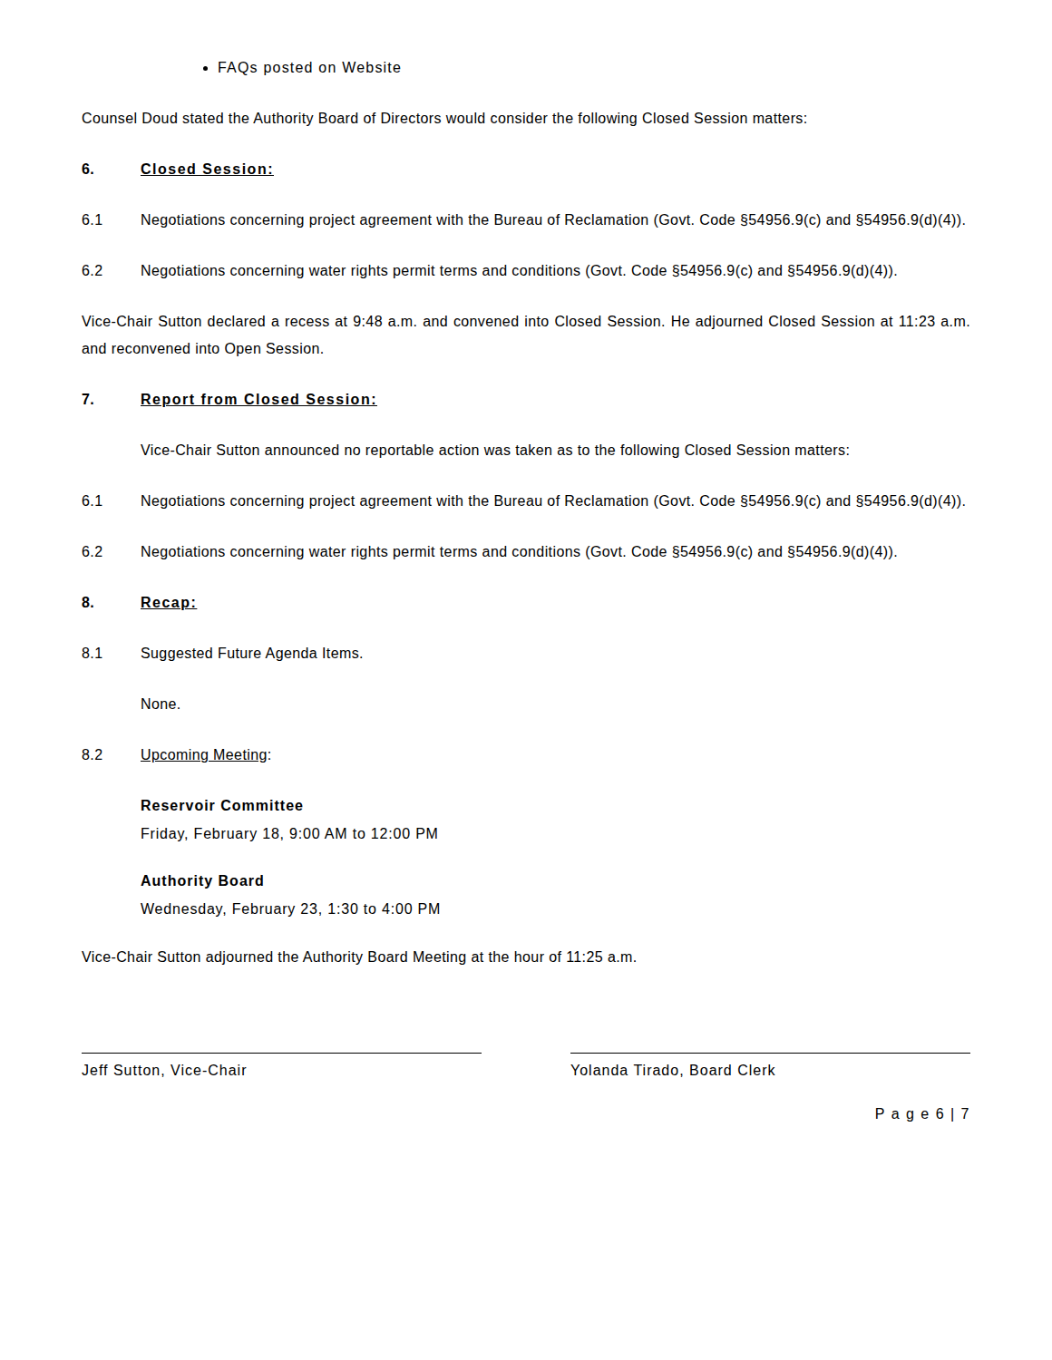FAQs posted on Website
Counsel Doud stated the Authority Board of Directors would consider the following Closed Session matters:
6.
Closed Session:
6.1
Negotiations concerning project agreement with the Bureau of Reclamation (Govt. Code §54956.9(c) and §54956.9(d)(4)).
6.2
Negotiations concerning water rights permit terms and conditions (Govt. Code §54956.9(c) and §54956.9(d)(4)).
Vice-Chair Sutton declared a recess at 9:48 a.m. and convened into Closed Session. He adjourned Closed Session at 11:23 a.m. and reconvened into Open Session.
7.
Report from Closed Session:
Vice-Chair Sutton announced no reportable action was taken as to the following Closed Session matters:
6.1
Negotiations concerning project agreement with the Bureau of Reclamation (Govt. Code §54956.9(c) and §54956.9(d)(4)).
6.2
Negotiations concerning water rights permit terms and conditions (Govt. Code §54956.9(c) and §54956.9(d)(4)).
8.
Recap:
8.1
Suggested Future Agenda Items.
None.
8.2
Upcoming Meeting:
Reservoir Committee
Friday, February 18, 9:00 AM to 12:00 PM
Authority Board
Wednesday, February 23, 1:30 to 4:00 PM
Vice-Chair Sutton adjourned the Authority Board Meeting at the hour of 11:25 a.m.
Jeff Sutton, Vice-Chair
Yolanda Tirado, Board Clerk
P a g e 6 | 7